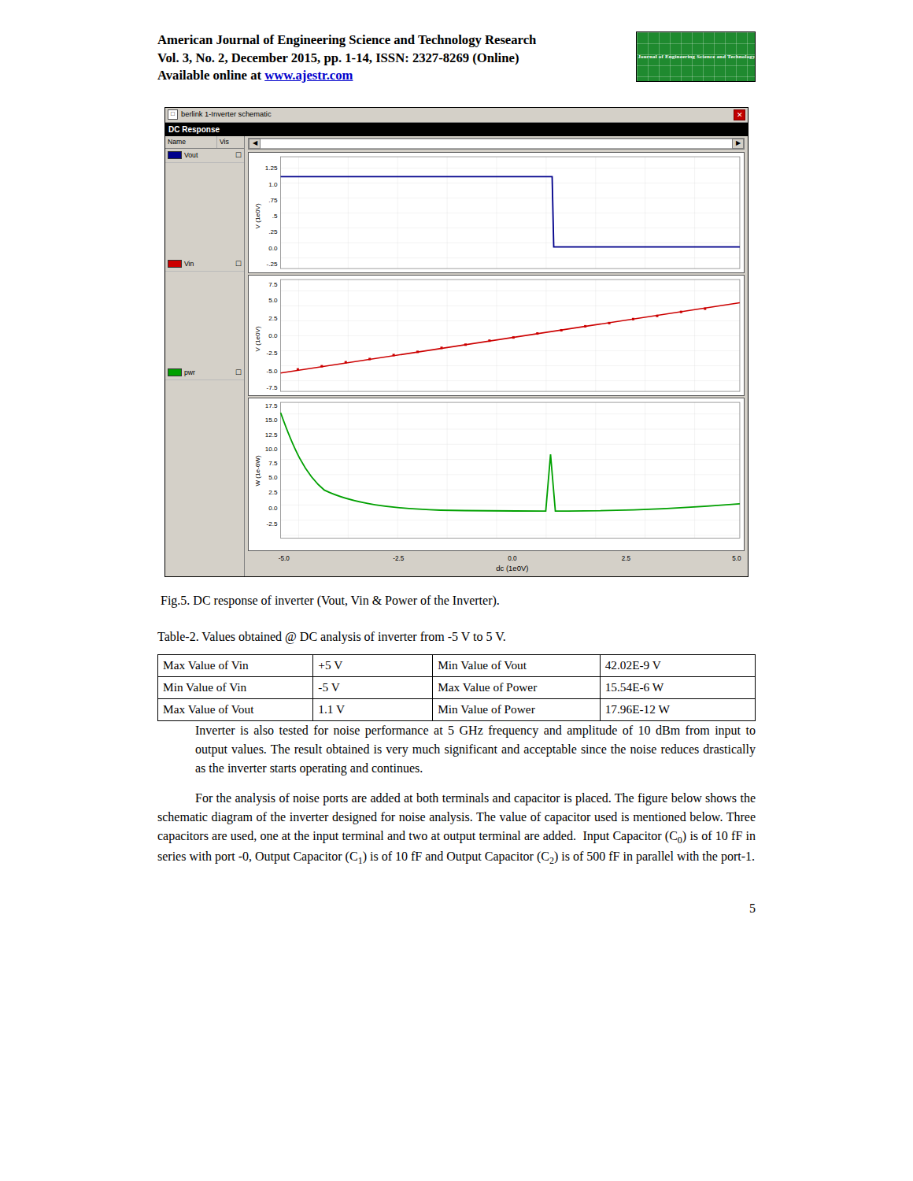American Journal of Engineering Science and Technology Research
Vol. 3, No. 2, December 2015, pp. 1-14, ISSN: 2327-8269 (Online)
Available online at www.ajestr.com
American Journal of Engineering Science and Technology Research
□
berlink 1-Inverter schematic
✕
DC Response
Name Vis
Vout ☐
Vin ☐
pwr ☐
◀
▶
1.25 1.0 .75 .5 .25 0.0 -.25 V (1e0V)
7.5 5.0 2.5 0.0 -2.5 -5.0 -7.5 V (1e0V)
17.5 15.0 12.5 10.0 7.5 5.0 2.5 0.0 -2.5 W (1e-6W)
-5.0 -2.5 0.0 2.5 5.0 dc (1e0V)
Fig.5. DC response of inverter (Vout, Vin & Power of the Inverter).
Table-2. Values obtained @ DC analysis of inverter from -5 V to 5 V.
| Max Value of Vin | +5 V | Min Value of Vout | 42.02E-9 V |
| Min Value of Vin | -5 V | Max Value of Power | 15.54E-6 W |
| Max Value of Vout | 1.1 V | Min Value of Power | 17.96E-12 W |
Inverter is also tested for noise performance at 5 GHz frequency and amplitude of 10 dBm from input to output values. The result obtained is very much significant and acceptable since the noise reduces drastically as the inverter starts operating and continues.
For the analysis of noise ports are added at both terminals and capacitor is placed. The figure below shows the schematic diagram of the inverter designed for noise analysis. The value of capacitor used is mentioned below. Three capacitors are used, one at the input terminal and two at output terminal are added. Input Capacitor (C0) is of 10 fF in series with port -0, Output Capacitor (C1) is of 10 fF and Output Capacitor (C2) is of 500 fF in parallel with the port-1.
5